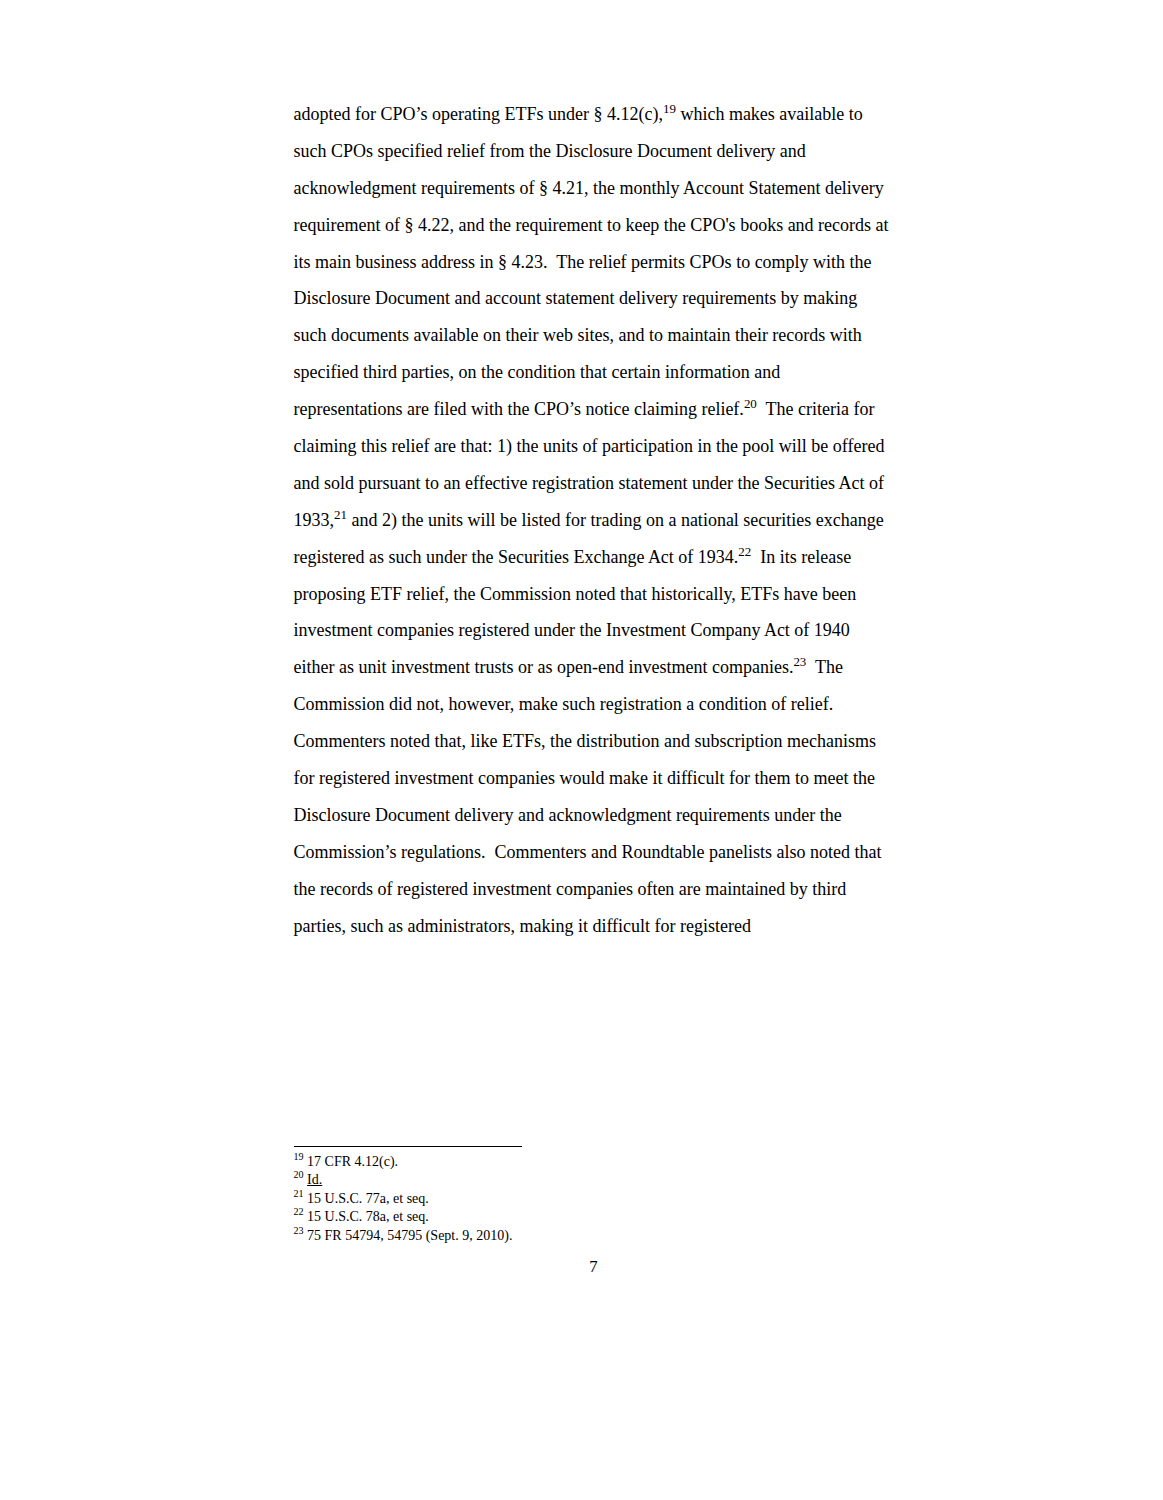adopted for CPO’s operating ETFs under § 4.12(c),19 which makes available to such CPOs specified relief from the Disclosure Document delivery and acknowledgment requirements of § 4.21, the monthly Account Statement delivery requirement of § 4.22, and the requirement to keep the CPO's books and records at its main business address in § 4.23. The relief permits CPOs to comply with the Disclosure Document and account statement delivery requirements by making such documents available on their web sites, and to maintain their records with specified third parties, on the condition that certain information and representations are filed with the CPO’s notice claiming relief.20 The criteria for claiming this relief are that: 1) the units of participation in the pool will be offered and sold pursuant to an effective registration statement under the Securities Act of 1933,21 and 2) the units will be listed for trading on a national securities exchange registered as such under the Securities Exchange Act of 1934.22 In its release proposing ETF relief, the Commission noted that historically, ETFs have been investment companies registered under the Investment Company Act of 1940 either as unit investment trusts or as open-end investment companies.23 The Commission did not, however, make such registration a condition of relief. Commenters noted that, like ETFs, the distribution and subscription mechanisms for registered investment companies would make it difficult for them to meet the Disclosure Document delivery and acknowledgment requirements under the Commission’s regulations. Commenters and Roundtable panelists also noted that the records of registered investment companies often are maintained by third parties, such as administrators, making it difficult for registered
19 17 CFR 4.12(c).
20 Id.
21 15 U.S.C. 77a, et seq.
22 15 U.S.C. 78a, et seq.
23 75 FR 54794, 54795 (Sept. 9, 2010).
7